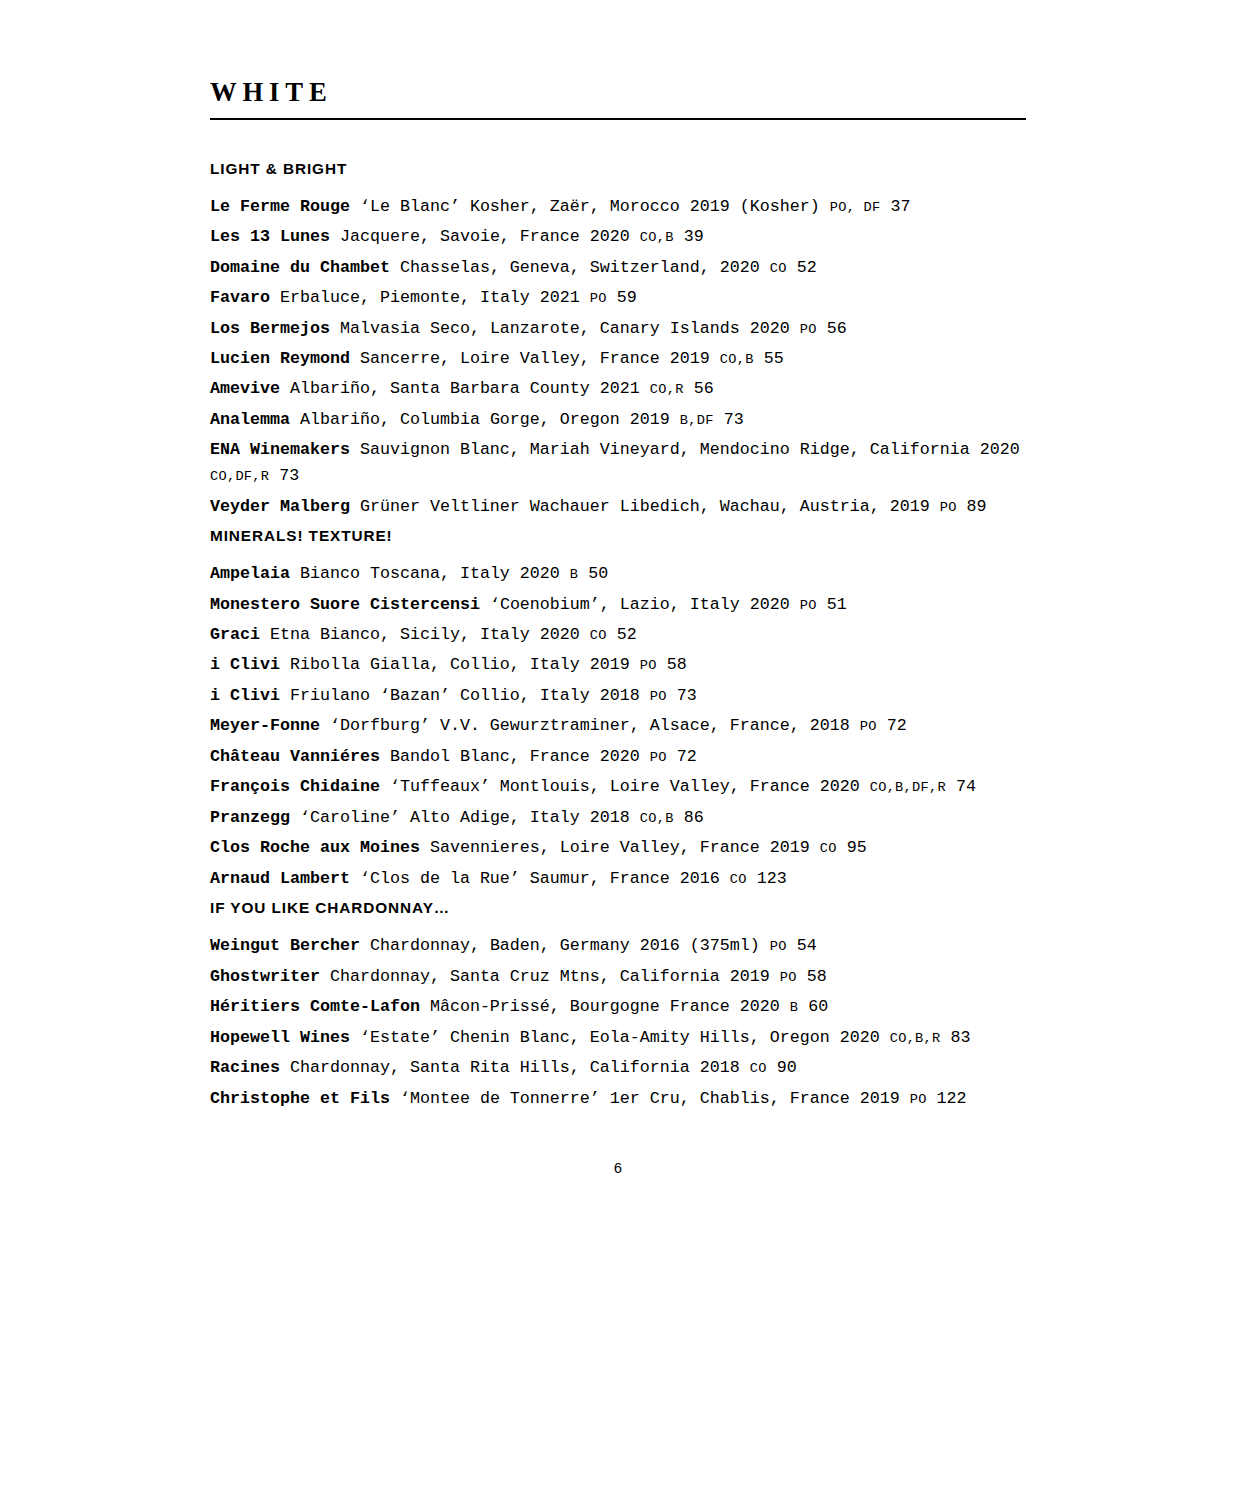White
Light & Bright
Le Ferme Rouge ‘Le Blanc’ Kosher, Zaër, Morocco 2019 (Kosher) PO, DF 37
Les 13 Lunes Jacquere, Savoie, France 2020 CO,B 39
Domaine du Chambet Chasselas, Geneva, Switzerland, 2020 CO 52
Favaro Erbaluce, Piemonte, Italy 2021 PO 59
Los Bermejos Malvasia Seco, Lanzarote, Canary Islands 2020 PO 56
Lucien Reymond Sancerre, Loire Valley, France 2019 CO,B 55
Amevive Albariño, Santa Barbara County 2021 CO,R 56
Analemma Albariño, Columbia Gorge, Oregon 2019 B,DF 73
ENA Winemakers Sauvignon Blanc, Mariah Vineyard, Mendocino Ridge, California 2020 CO,DF,R 73
Veyder Malberg Grüner Veltliner Wachauer Libedich, Wachau, Austria, 2019 PO 89
Minerals! Texture!
Ampelaia Bianco Toscana, Italy 2020 B 50
Monestero Suore Cistercensi ‘Coenobium’, Lazio, Italy 2020 PO 51
Graci Etna Bianco, Sicily, Italy 2020 CO 52
i Clivi Ribolla Gialla, Collio, Italy 2019 PO 58
i Clivi Friulano ‘Bazan’ Collio, Italy 2018 PO 73
Meyer-Fonne ‘Dorfburg’ V.V. Gewurztraminer, Alsace, France, 2018 PO 72
Château Vanniéres Bandol Blanc, France 2020 PO 72
François Chidaine ‘Tuffeaux’ Montlouis, Loire Valley, France 2020 CO,B,DF,R 74
Pranzegg ‘Caroline’ Alto Adige, Italy 2018 CO,B 86
Clos Roche aux Moines Savennieres, Loire Valley, France 2019 CO 95
Arnaud Lambert ‘Clos de la Rue’ Saumur, France 2016 CO 123
If You Like Chardonnay…
Weingut Bercher Chardonnay, Baden, Germany 2016 (375ml) PO 54
Ghostwriter Chardonnay, Santa Cruz Mtns, California 2019 PO 58
Héritiers Comte-Lafon Mâcon-Prissé, Bourgogne France 2020 B 60
Hopewell Wines ‘Estate’ Chenin Blanc, Eola-Amity Hills, Oregon 2020 CO,B,R 83
Racines Chardonnay, Santa Rita Hills, California 2018 CO 90
Christophe et Fils ‘Montee de Tonnerre’ 1er Cru, Chablis, France 2019 PO 122
6